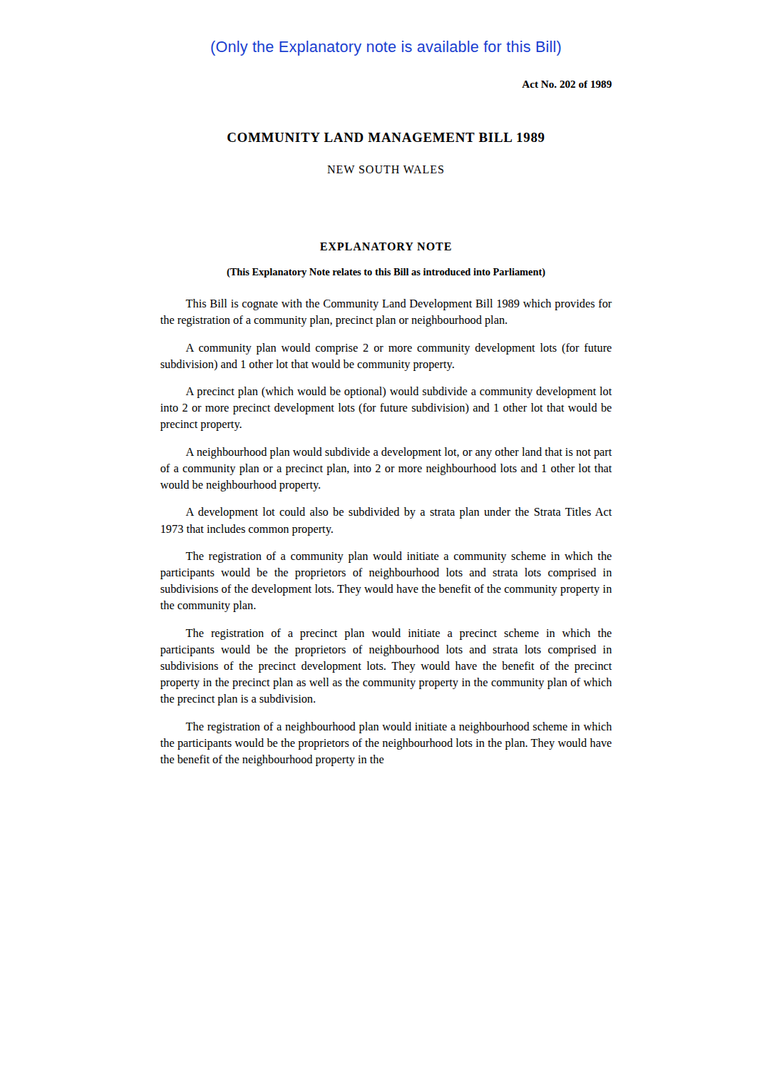(Only the Explanatory note is available for this Bill)
Act No. 202 of 1989
COMMUNITY LAND MANAGEMENT BILL 1989
NEW SOUTH WALES
EXPLANATORY NOTE
(This Explanatory Note relates to this Bill as introduced into Parliament)
This Bill is cognate with the Community Land Development Bill 1989 which provides for the registration of a community plan, precinct plan or neighbourhood plan.
A community plan would comprise 2 or more community development lots (for future subdivision) and 1 other lot that would be community property.
A precinct plan (which would be optional) would subdivide a community development lot into 2 or more precinct development lots (for future subdivision) and 1 other lot that would be precinct property.
A neighbourhood plan would subdivide a development lot, or any other land that is not part of a community plan or a precinct plan, into 2 or more neighbourhood lots and 1 other lot that would be neighbourhood property.
A development lot could also be subdivided by a strata plan under the Strata Titles Act 1973 that includes common property.
The registration of a community plan would initiate a community scheme in which the participants would be the proprietors of neighbourhood lots and strata lots comprised in subdivisions of the development lots. They would have the benefit of the community property in the community plan.
The registration of a precinct plan would initiate a precinct scheme in which the participants would be the proprietors of neighbourhood lots and strata lots comprised in subdivisions of the precinct development lots. They would have the benefit of the precinct property in the precinct plan as well as the community property in the community plan of which the precinct plan is a subdivision.
The registration of a neighbourhood plan would initiate a neighbourhood scheme in which the participants would be the proprietors of the neighbourhood lots in the plan. They would have the benefit of the neighbourhood property in the